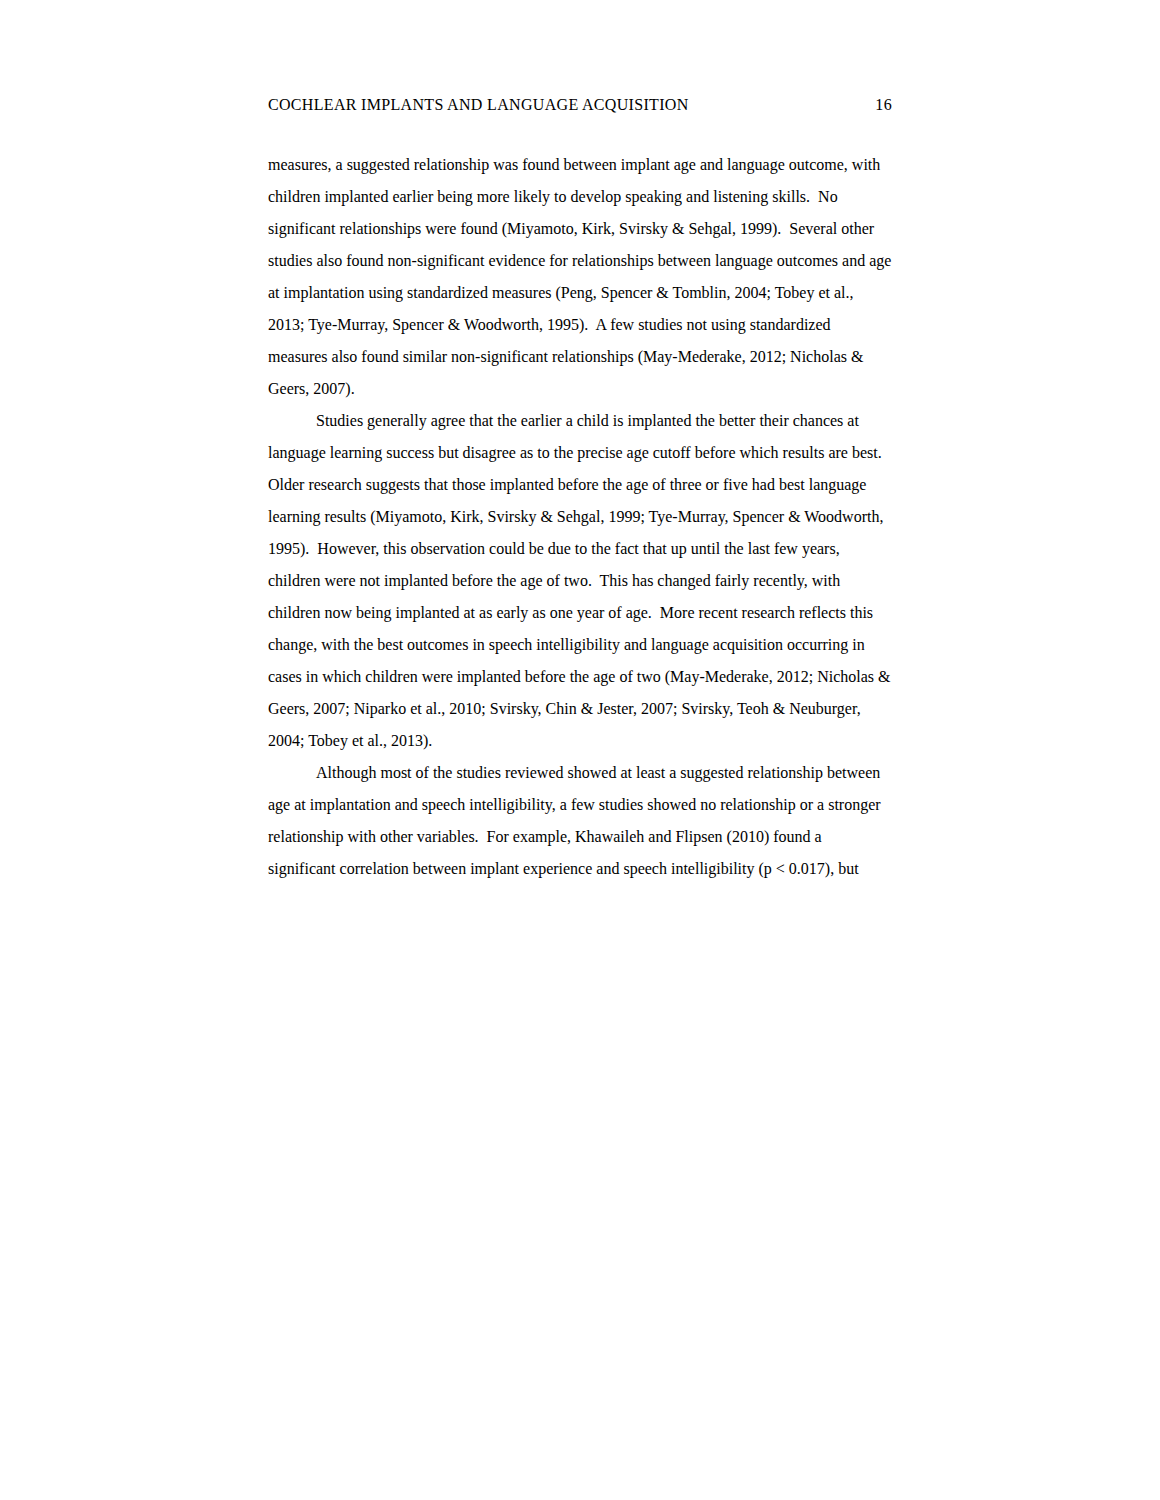Cochlear Implants and Language Acquisition 16
measures, a suggested relationship was found between implant age and language outcome, with children implanted earlier being more likely to develop speaking and listening skills. No significant relationships were found (Miyamoto, Kirk, Svirsky & Sehgal, 1999). Several other studies also found non-significant evidence for relationships between language outcomes and age at implantation using standardized measures (Peng, Spencer & Tomblin, 2004; Tobey et al., 2013; Tye-Murray, Spencer & Woodworth, 1995). A few studies not using standardized measures also found similar non-significant relationships (May-Mederake, 2012; Nicholas & Geers, 2007).
Studies generally agree that the earlier a child is implanted the better their chances at language learning success but disagree as to the precise age cutoff before which results are best. Older research suggests that those implanted before the age of three or five had best language learning results (Miyamoto, Kirk, Svirsky & Sehgal, 1999; Tye-Murray, Spencer & Woodworth, 1995). However, this observation could be due to the fact that up until the last few years, children were not implanted before the age of two. This has changed fairly recently, with children now being implanted at as early as one year of age. More recent research reflects this change, with the best outcomes in speech intelligibility and language acquisition occurring in cases in which children were implanted before the age of two (May-Mederake, 2012; Nicholas & Geers, 2007; Niparko et al., 2010; Svirsky, Chin & Jester, 2007; Svirsky, Teoh & Neuburger, 2004; Tobey et al., 2013).
Although most of the studies reviewed showed at least a suggested relationship between age at implantation and speech intelligibility, a few studies showed no relationship or a stronger relationship with other variables. For example, Khawaileh and Flipsen (2010) found a significant correlation between implant experience and speech intelligibility (p < 0.017), but